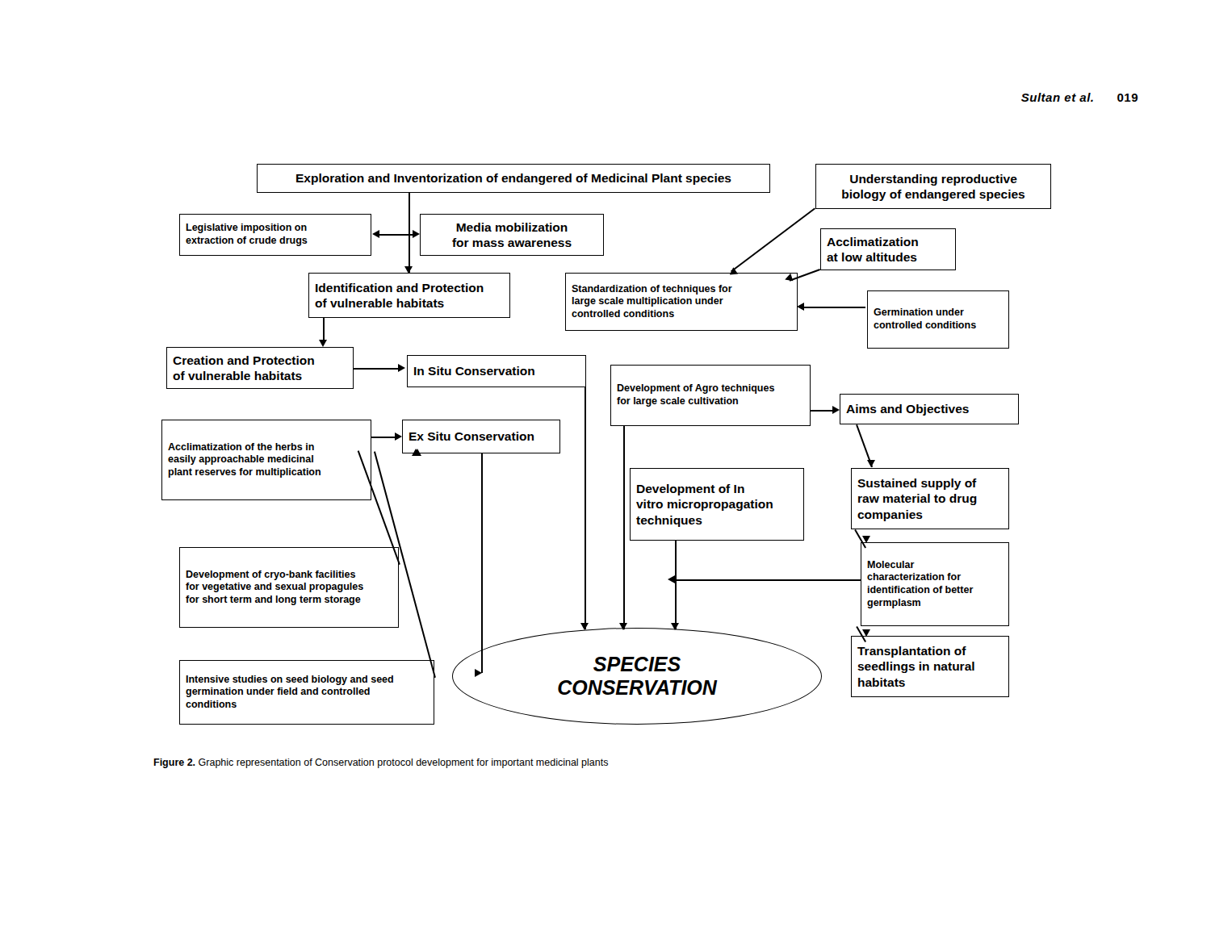Sultan et al.019
Exploration and Inventorization of endangered of Medicinal Plant species
Understanding reproductive
biology of endangered species
Legislative imposition on
extraction of crude drugs
Media mobilization
for mass awareness
Acclimatization
at low altitudes
Identification and Protection
of vulnerable habitats
Standardization of techniques for
large scale multiplication under
controlled conditions
Germination under
controlled conditions
Creation and Protection
of vulnerable habitats
In Situ Conservation
Development of Agro techniques
for large scale cultivation
Aims and Objectives
Acclimatization of the herbs in
easily approachable medicinal
plant reserves for multiplication
Ex Situ Conservation
Development of In
vitro micropropagation
techniques
Sustained supply of
raw material to drug
companies
Molecular
characterization for
identification of better
germplasm
Development of cryo-bank facilities
for vegetative and sexual propagules
for short term and long term storage
Transplantation of
seedlings in natural
habitats
Intensive studies on seed biology and seed
germination under field and controlled
conditions
SPECIES
CONSERVATION
Figure 2. Graphic representation of Conservation protocol development for important medicinal plants